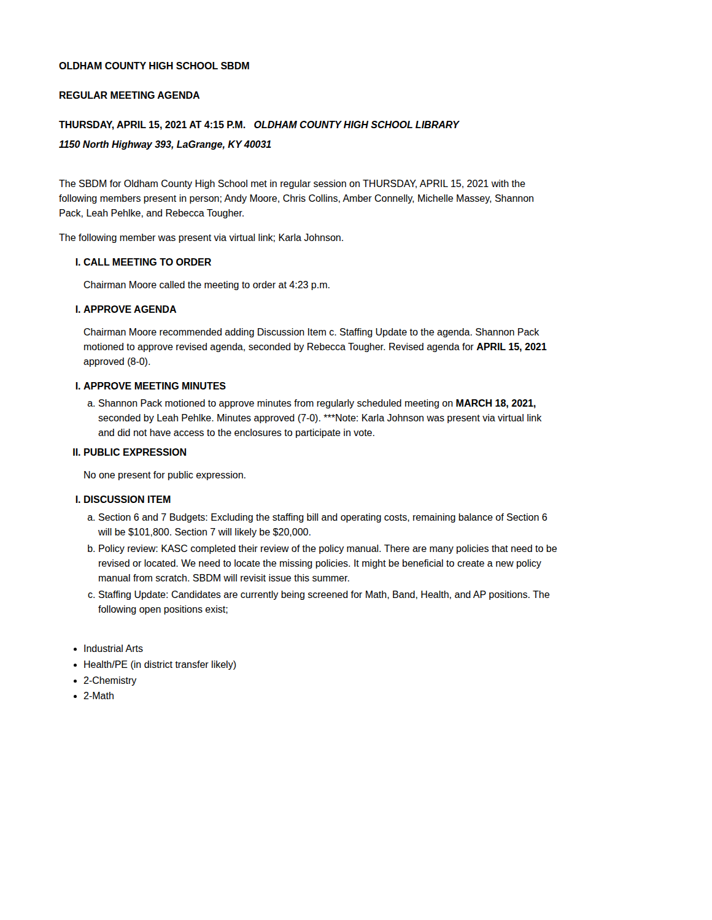OLDHAM COUNTY HIGH SCHOOL SBDM
REGULAR MEETING AGENDA
THURSDAY, APRIL 15, 2021 AT 4:15 P.M. OLDHAM COUNTY HIGH SCHOOL LIBRARY
1150 North Highway 393, LaGrange, KY 40031
The SBDM for Oldham County High School met in regular session on THURSDAY, APRIL 15, 2021 with the following members present in person; Andy Moore, Chris Collins, Amber Connelly, Michelle Massey, Shannon Pack, Leah Pehlke, and Rebecca Tougher.
The following member was present via virtual link; Karla Johnson.
CALL MEETING TO ORDER
Chairman Moore called the meeting to order at 4:23 p.m.
APPROVE AGENDA
Chairman Moore recommended adding Discussion Item c. Staffing Update to the agenda. Shannon Pack motioned to approve revised agenda, seconded by Rebecca Tougher. Revised agenda for APRIL 15, 2021 approved (8-0).
APPROVE MEETING MINUTES
Shannon Pack motioned to approve minutes from regularly scheduled meeting on MARCH 18, 2021, seconded by Leah Pehlke. Minutes approved (7-0). ***Note: Karla Johnson was present via virtual link and did not have access to the enclosures to participate in vote.
PUBLIC EXPRESSION
No one present for public expression.
DISCUSSION ITEM
Section 6 and 7 Budgets: Excluding the staffing bill and operating costs, remaining balance of Section 6 will be $101,800. Section 7 will likely be $20,000.
Policy review: KASC completed their review of the policy manual. There are many policies that need to be revised or located. We need to locate the missing policies. It might be beneficial to create a new policy manual from scratch. SBDM will revisit issue this summer.
Staffing Update: Candidates are currently being screened for Math, Band, Health, and AP positions. The following open positions exist;
Industrial Arts
Health/PE (in district transfer likely)
2-Chemistry
2-Math